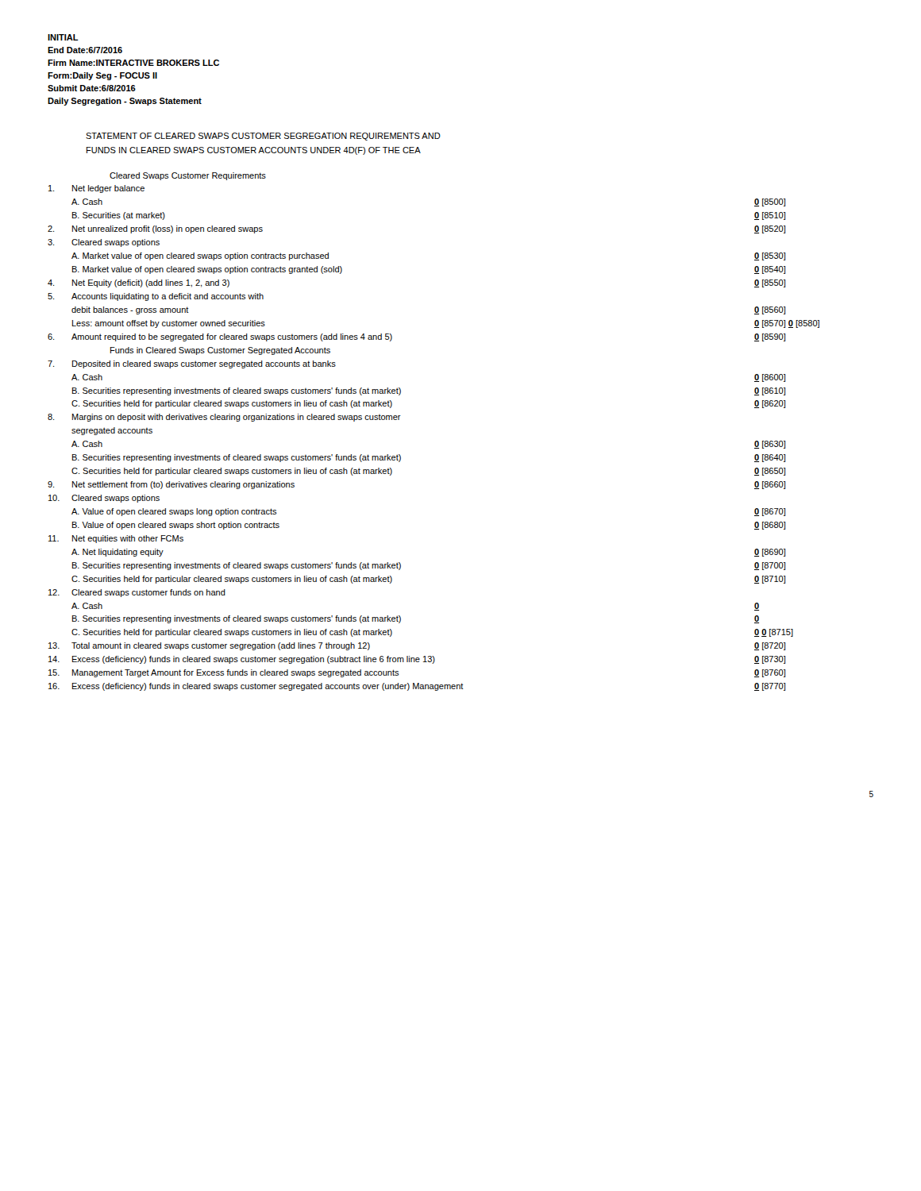INITIAL
End Date:6/7/2016
Firm Name:INTERACTIVE BROKERS LLC
Form:Daily Seg - FOCUS II
Submit Date:6/8/2016
Daily Segregation - Swaps Statement
STATEMENT OF CLEARED SWAPS CUSTOMER SEGREGATION REQUIREMENTS AND
FUNDS IN CLEARED SWAPS CUSTOMER ACCOUNTS UNDER 4D(F) OF THE CEA
| | Cleared Swaps Customer Requirements | |
| 1. | Net ledger balance | |
| | A. Cash | 0 [8500] |
| | B. Securities (at market) | 0 [8510] |
| 2. | Net unrealized profit (loss) in open cleared swaps | 0 [8520] |
| 3. | Cleared swaps options | |
| | A. Market value of open cleared swaps option contracts purchased | 0 [8530] |
| | B. Market value of open cleared swaps option contracts granted (sold) | 0 [8540] |
| 4. | Net Equity (deficit) (add lines 1, 2, and 3) | 0 [8550] |
| 5. | Accounts liquidating to a deficit and accounts with | |
| | debit balances - gross amount | 0 [8560] |
| | Less: amount offset by customer owned securities | 0 [8570] 0 [8580] |
| 6. | Amount required to be segregated for cleared swaps customers (add lines 4 and 5) | 0 [8590] |
| | Funds in Cleared Swaps Customer Segregated Accounts | |
| 7. | Deposited in cleared swaps customer segregated accounts at banks | |
| | A. Cash | 0 [8600] |
| | B. Securities representing investments of cleared swaps customers' funds (at market) | 0 [8610] |
| | C. Securities held for particular cleared swaps customers in lieu of cash (at market) | 0 [8620] |
| 8. | Margins on deposit with derivatives clearing organizations in cleared swaps customer | |
| | segregated accounts | |
| | A. Cash | 0 [8630] |
| | B. Securities representing investments of cleared swaps customers' funds (at market) | 0 [8640] |
| | C. Securities held for particular cleared swaps customers in lieu of cash (at market) | 0 [8650] |
| 9. | Net settlement from (to) derivatives clearing organizations | 0 [8660] |
| 10. | Cleared swaps options | |
| | A. Value of open cleared swaps long option contracts | 0 [8670] |
| | B. Value of open cleared swaps short option contracts | 0 [8680] |
| 11. | Net equities with other FCMs | |
| | A. Net liquidating equity | 0 [8690] |
| | B. Securities representing investments of cleared swaps customers' funds (at market) | 0 [8700] |
| | C. Securities held for particular cleared swaps customers in lieu of cash (at market) | 0 [8710] |
| 12. | Cleared swaps customer funds on hand | |
| | A. Cash | 0 |
| | B. Securities representing investments of cleared swaps customers' funds (at market) | 0 |
| | C. Securities held for particular cleared swaps customers in lieu of cash (at market) | 0 0 [8715] |
| 13. | Total amount in cleared swaps customer segregation (add lines 7 through 12) | 0 [8720] |
| 14. | Excess (deficiency) funds in cleared swaps customer segregation (subtract line 6 from line 13) | 0 [8730] |
| 15. | Management Target Amount for Excess funds in cleared swaps segregated accounts | 0 [8760] |
| 16. | Excess (deficiency) funds in cleared swaps customer segregated accounts over (under) Management | 0 [8770] |
5